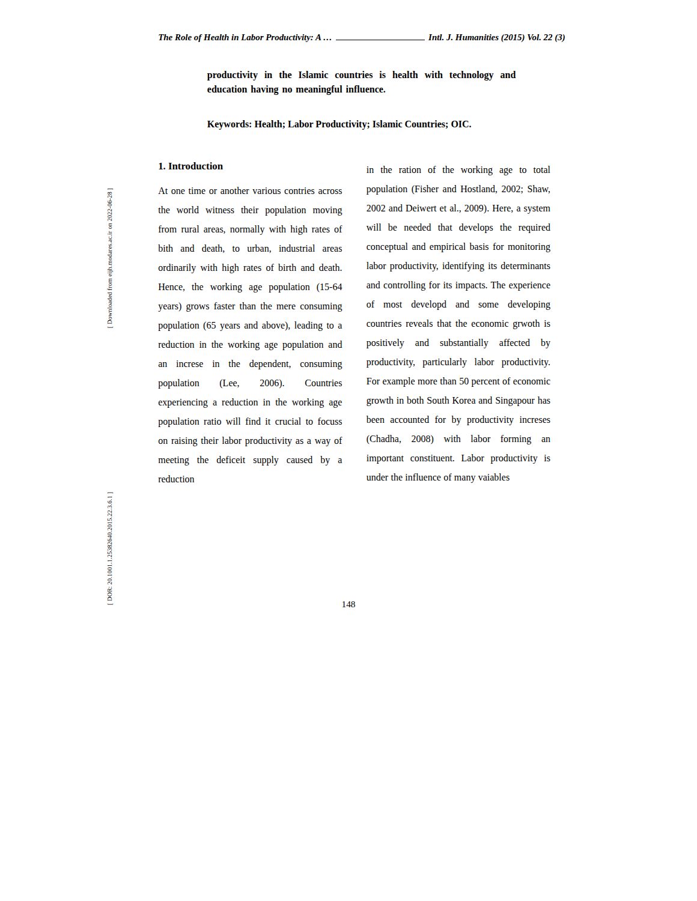[ Downloaded from eijh.modares.ac.ir on 2022-06-28 ]
[ DOR: 20.1001.1.25382640.2015.22.3.6.1 ]
The Role of Health in Labor Productivity: A … Intl. J. Humanities (2015) Vol. 22 (3)
productivity in the Islamic countries is health with technology and education having no meaningful influence.
Keywords: Health; Labor Productivity; Islamic Countries; OIC.
1. Introduction
At one time or another various contries across the world witness their population moving from rural areas, normally with high rates of bith and death, to urban, industrial areas ordinarily with high rates of birth and death. Hence, the working age population (15-64 years) grows faster than the mere consuming population (65 years and above), leading to a reduction in the working age population and an increse in the dependent, consuming population (Lee, 2006). Countries experiencing a reduction in the working age population ratio will find it crucial to focuss on raising their labor productivity as a way of meeting the deficeit supply caused by a reduction
in the ration of the working age to total population (Fisher and Hostland, 2002; Shaw, 2002 and Deiwert et al., 2009). Here, a system will be needed that develops the required conceptual and empirical basis for monitoring labor productivity, identifying its determinants and controlling for its impacts. The experience of most developd and some developing countries reveals that the economic grwoth is positively and substantially affected by productivity, particularly labor productivity. For example more than 50 percent of economic growth in both South Korea and Singapour has been accounted for by productivity increses (Chadha, 2008) with labor forming an important constituent. Labor productivity is under the influence of many vaiables
148